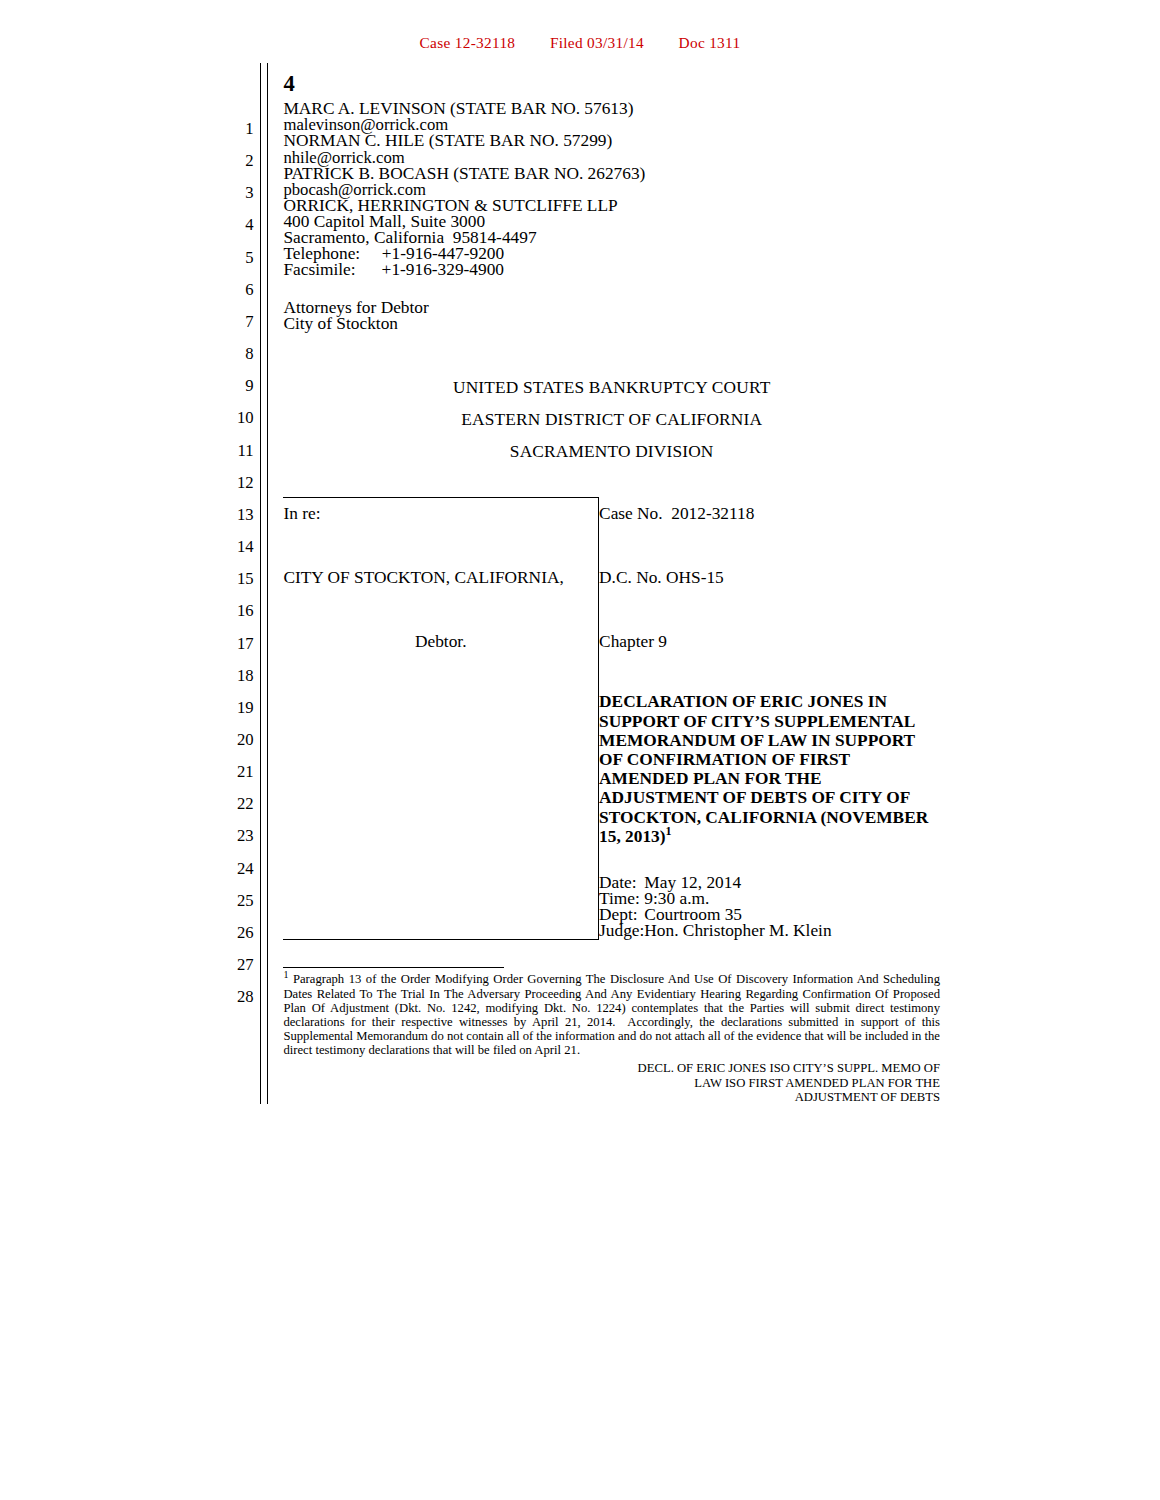Case 12-32118 Filed 03/31/14 Doc 1311
1
2
3
4
5
6
7
8
9
10
11
12
13
14
15
16
17
18
19
20
21
22
23
24
25
26
27
28
4
MARC A. LEVINSON (STATE BAR NO. 57613)
malevinson@orrick.com
NORMAN C. HILE (STATE BAR NO. 57299)
nhile@orrick.com
PATRICK B. BOCASH (STATE BAR NO. 262763)
pbocash@orrick.com
ORRICK, HERRINGTON & SUTCLIFFE LLP
400 Capitol Mall, Suite 3000
Sacramento, California 95814-4497
Telephone: +1-916-447-9200
Facsimile: +1-916-329-4900
Attorneys for Debtor
City of Stockton
UNITED STATES BANKRUPTCY COURT
EASTERN DISTRICT OF CALIFORNIA
SACRAMENTO DIVISION
| In re: CITY OF STOCKTON, CALIFORNIA, Debtor. | Case No. 2012-32118 D.C. No. OHS-15 Chapter 9 DECLARATION OF ERIC JONES IN SUPPORT OF CITY’S SUPPLEMENTAL MEMORANDUM OF LAW IN SUPPORT OF CONFIRMATION OF FIRST AMENDED PLAN FOR THE ADJUSTMENT OF DEBTS OF CITY OF STOCKTON, CALIFORNIA (NOVEMBER 15, 2013) 1 / Date: / May 12, 2014 / / Time: / 9:30 a.m. / / Dept: / Courtroom 35 / / Judge: / Hon. Christopher M. Klein / |
1 Paragraph 13 of the Order Modifying Order Governing The Disclosure And Use Of Discovery Information And Scheduling Dates Related To The Trial In The Adversary Proceeding And Any Evidentiary Hearing Regarding Confirmation Of Proposed Plan Of Adjustment (Dkt. No. 1242, modifying Dkt. No. 1224) contemplates that the Parties will submit direct testimony declarations for their respective witnesses by April 21, 2014. Accordingly, the declarations submitted in support of this Supplemental Memorandum do not contain all of the information and do not attach all of the evidence that will be included in the direct testimony declarations that will be filed on April 21.
DECL. OF ERIC JONES ISO CITY’S SUPPL. MEMO OF
LAW ISO FIRST AMENDED PLAN FOR THE
ADJUSTMENT OF DEBTS